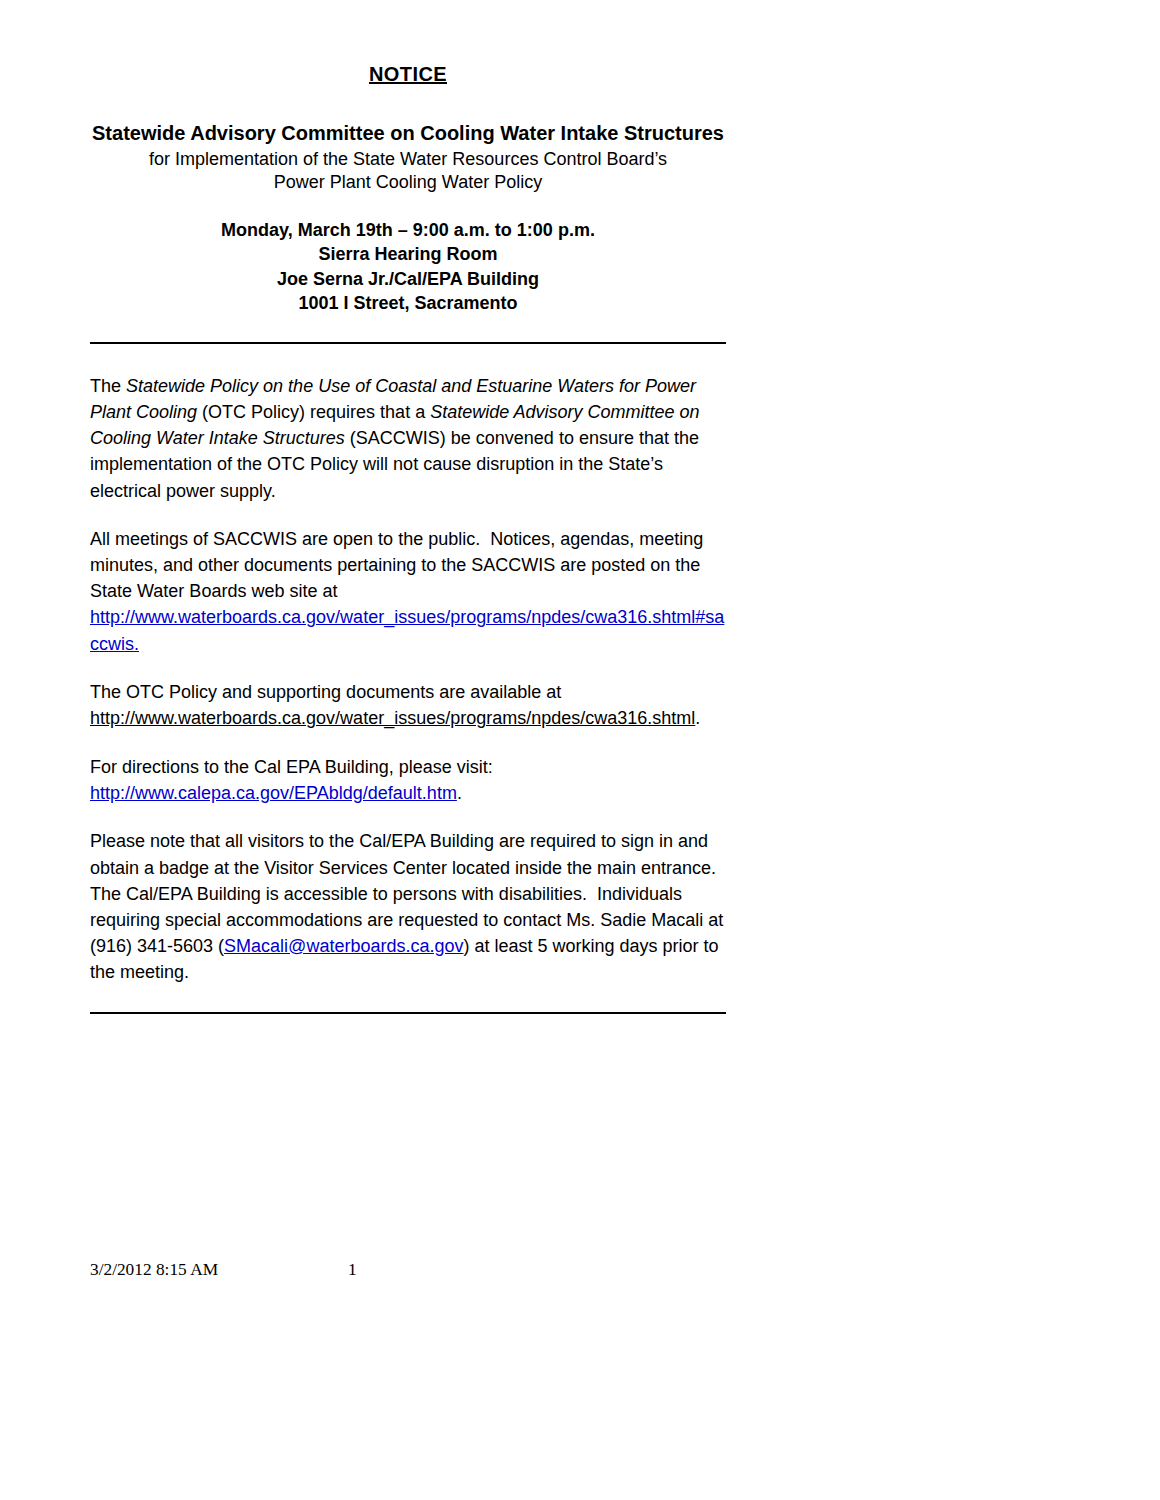NOTICE
Statewide Advisory Committee on Cooling Water Intake Structures
for Implementation of the State Water Resources Control Board’s
Power Plant Cooling Water Policy
Monday, March 19th – 9:00 a.m. to 1:00 p.m.
Sierra Hearing Room
Joe Serna Jr./Cal/EPA Building
1001 I Street, Sacramento
The Statewide Policy on the Use of Coastal and Estuarine Waters for Power Plant Cooling (OTC Policy) requires that a Statewide Advisory Committee on Cooling Water Intake Structures (SACCWIS) be convened to ensure that the implementation of the OTC Policy will not cause disruption in the State’s electrical power supply.
All meetings of SACCWIS are open to the public. Notices, agendas, meeting minutes, and other documents pertaining to the SACCWIS are posted on the State Water Boards web site at
http://www.waterboards.ca.gov/water_issues/programs/npdes/cwa316.shtml#saccwis.
The OTC Policy and supporting documents are available at
http://www.waterboards.ca.gov/water_issues/programs/npdes/cwa316.shtml.
For directions to the Cal EPA Building, please visit:
http://www.calepa.ca.gov/EPAbldg/default.htm.
Please note that all visitors to the Cal/EPA Building are required to sign in and obtain a badge at the Visitor Services Center located inside the main entrance. The Cal/EPA Building is accessible to persons with disabilities. Individuals requiring special accommodations are requested to contact Ms. Sadie Macali at
(916) 341-5603 (SMacali@waterboards.ca.gov) at least 5 working days prior to the meeting.
3/2/2012 8:15 AM 1